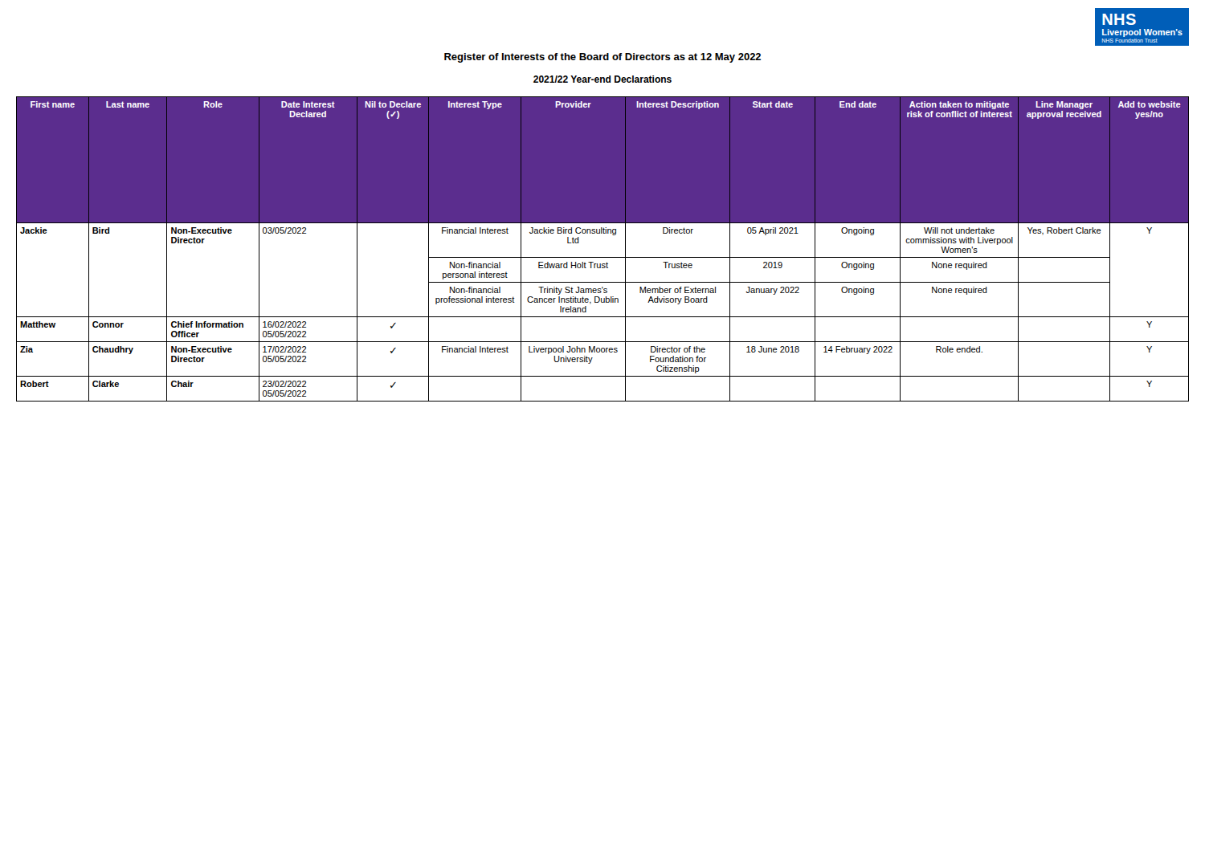NHS Liverpool Women's NHS Foundation Trust
Register of Interests of the Board of Directors as at 12 May 2022
2021/22 Year-end Declarations
| First name | Last name | Role | Date Interest Declared | Nil to Declare (✓) | Interest Type | Provider | Interest Description | Start date | End date | Action taken to mitigate risk of conflict of interest | Line Manager approval received | Add to website yes/no |
| --- | --- | --- | --- | --- | --- | --- | --- | --- | --- | --- | --- | --- |
| Jackie | Bird | Non-Executive Director | 03/05/2022 | | Financial Interest | Jackie Bird Consulting Ltd | Director | 05 April 2021 | Ongoing | Will not undertake commissions with Liverpool Women's | Yes, Robert Clarke | Y |
| Non-financial personal interest | Edward Holt Trust | Trustee | 2019 | Ongoing | None required | |
| Non-financial professional interest | Trinity St James's Cancer Institute, Dublin Ireland | Member of External Advisory Board | January 2022 | Ongoing | None required | |
| Matthew | Connor | Chief Information Officer | 16/02/2022 05/05/2022 | ✓ | | | | | | | | Y |
| Zia | Chaudhry | Non-Executive Director | 17/02/2022 05/05/2022 | ✓ | Financial Interest | Liverpool John Moores University | Director of the Foundation for Citizenship | 18 June 2018 | 14 February 2022 | Role ended. | | Y |
| Robert | Clarke | Chair | 23/02/2022 05/05/2022 | ✓ | | | | | | | | Y |